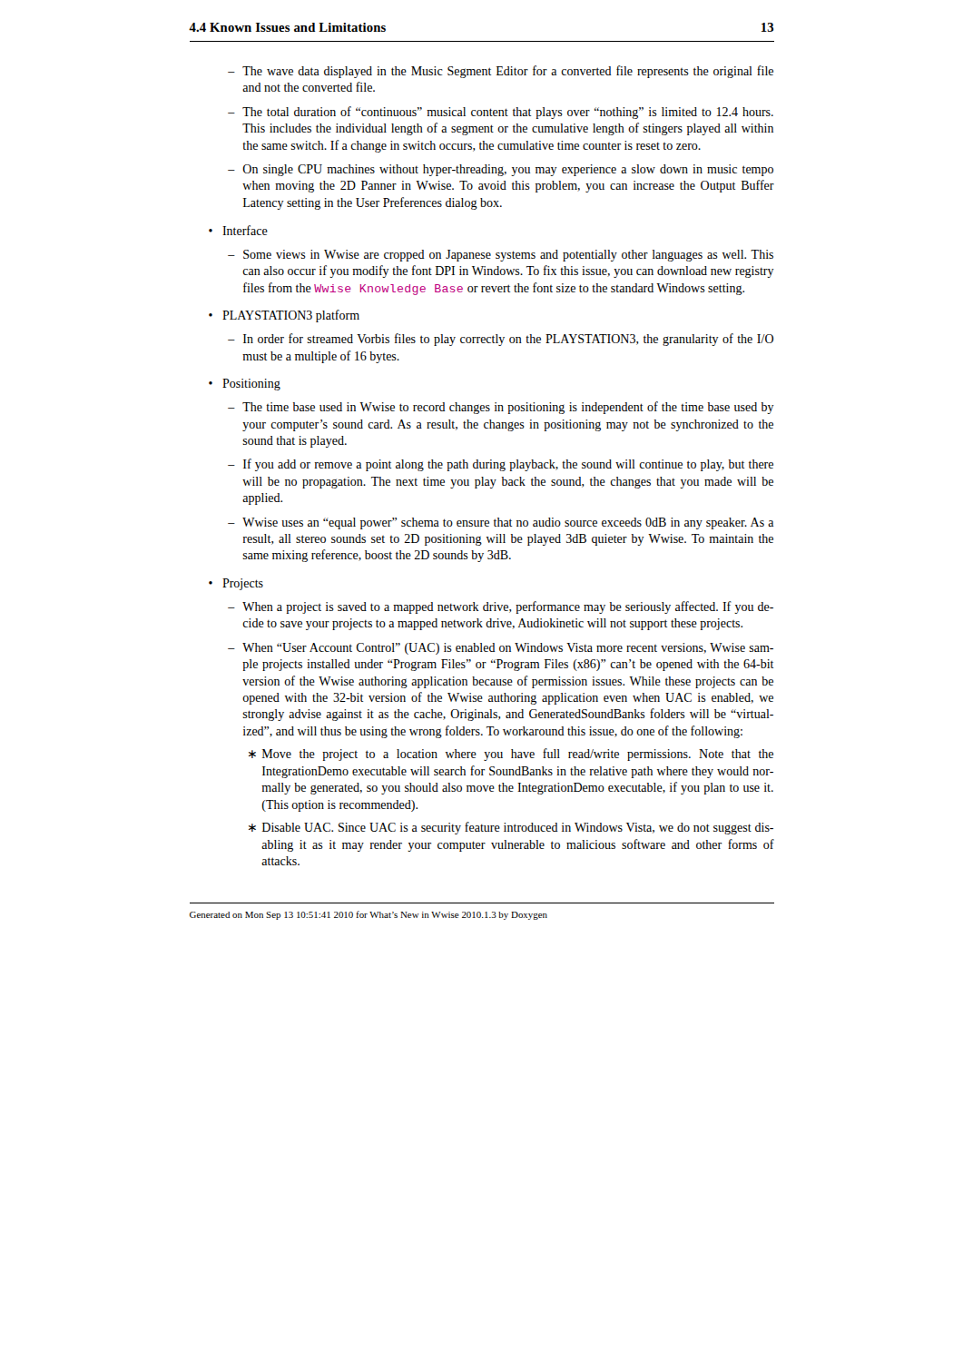4.4 Known Issues and Limitations 13
The wave data displayed in the Music Segment Editor for a converted file represents the original file and not the converted file.
The total duration of “continuous” musical content that plays over “nothing” is limited to 12.4 hours. This includes the individual length of a segment or the cumulative length of stingers played all within the same switch. If a change in switch occurs, the cumulative time counter is reset to zero.
On single CPU machines without hyper-threading, you may experience a slow down in music tempo when moving the 2D Panner in Wwise. To avoid this problem, you can increase the Output Buffer Latency setting in the User Preferences dialog box.
Interface
Some views in Wwise are cropped on Japanese systems and potentially other languages as well. This can also occur if you modify the font DPI in Windows. To fix this issue, you can download new registry files from the Wwise Knowledge Base or revert the font size to the standard Windows setting.
PLAYSTATION3 platform
In order for streamed Vorbis files to play correctly on the PLAYSTATION3, the granularity of the I/O must be a multiple of 16 bytes.
Positioning
The time base used in Wwise to record changes in positioning is independent of the time base used by your computer’s sound card. As a result, the changes in positioning may not be synchronized to the sound that is played.
If you add or remove a point along the path during playback, the sound will continue to play, but there will be no propagation. The next time you play back the sound, the changes that you made will be applied.
Wwise uses an “equal power” schema to ensure that no audio source exceeds 0dB in any speaker. As a result, all stereo sounds set to 2D positioning will be played 3dB quieter by Wwise. To maintain the same mixing reference, boost the 2D sounds by 3dB.
Projects
When a project is saved to a mapped network drive, performance may be seriously affected. If you decide to save your projects to a mapped network drive, Audiokinetic will not support these projects.
When “User Account Control” (UAC) is enabled on Windows Vista more recent versions, Wwise sample projects installed under “Program Files” or “Program Files (x86)” can’t be opened with the 64-bit version of the Wwise authoring application because of permission issues. While these projects can be opened with the 32-bit version of the Wwise authoring application even when UAC is enabled, we strongly advise against it as the cache, Originals, and GeneratedSoundBanks folders will be “virtualized”, and will thus be using the wrong folders. To workaround this issue, do one of the following:
Move the project to a location where you have full read/write permissions. Note that the IntegrationDemo executable will search for SoundBanks in the relative path where they would normally be generated, so you should also move the IntegrationDemo executable, if you plan to use it. (This option is recommended).
Disable UAC. Since UAC is a security feature introduced in Windows Vista, we do not suggest disabling it as it may render your computer vulnerable to malicious software and other forms of attacks.
Generated on Mon Sep 13 10:51:41 2010 for What’s New in Wwise 2010.1.3 by Doxygen